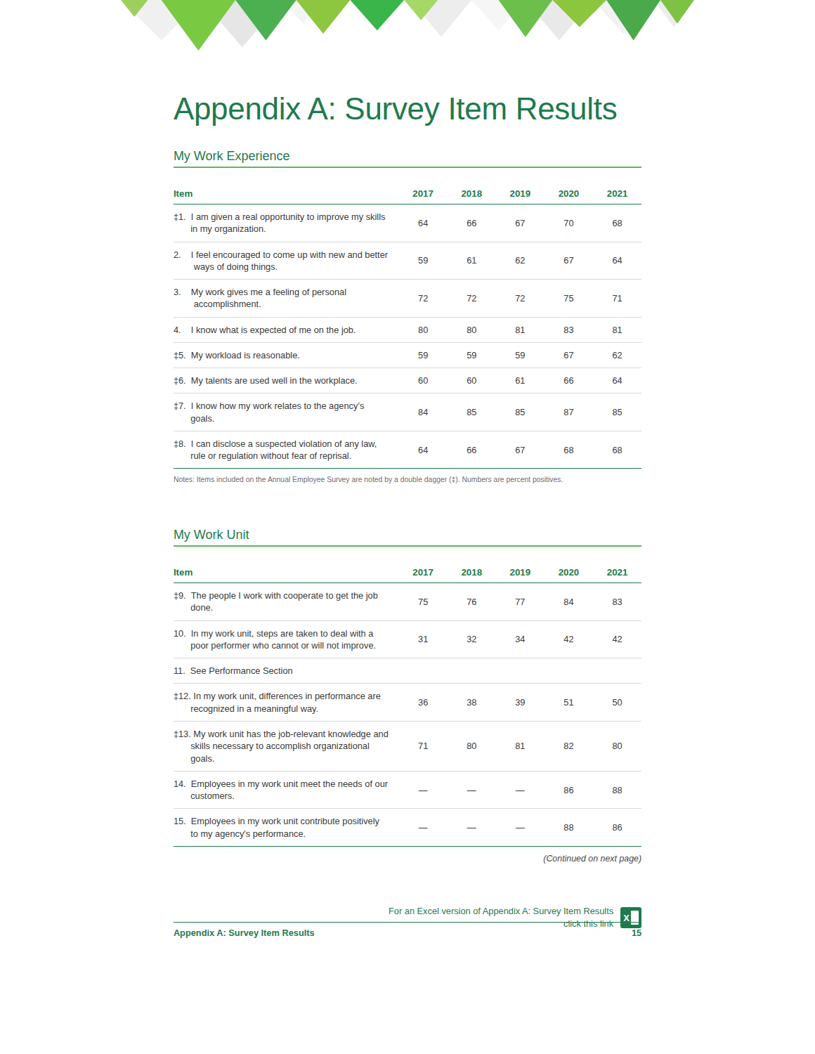Appendix A: Survey Item Results
My Work Experience
| Item | 2017 | 2018 | 2019 | 2020 | 2021 |
| --- | --- | --- | --- | --- | --- |
| ‡1. I am given a real opportunity to improve my skills in my organization. | 64 | 66 | 67 | 70 | 68 |
| 2. I feel encouraged to come up with new and better ways of doing things. | 59 | 61 | 62 | 67 | 64 |
| 3. My work gives me a feeling of personal accomplishment. | 72 | 72 | 72 | 75 | 71 |
| 4. I know what is expected of me on the job. | 80 | 80 | 81 | 83 | 81 |
| ‡5. My workload is reasonable. | 59 | 59 | 59 | 67 | 62 |
| ‡6. My talents are used well in the workplace. | 60 | 60 | 61 | 66 | 64 |
| ‡7. I know how my work relates to the agency’s goals. | 84 | 85 | 85 | 87 | 85 |
| ‡8. I can disclose a suspected violation of any law, rule or regulation without fear of reprisal. | 64 | 66 | 67 | 68 | 68 |
Notes: Items included on the Annual Employee Survey are noted by a double dagger (‡). Numbers are percent positives.
My Work Unit
| Item | 2017 | 2018 | 2019 | 2020 | 2021 |
| --- | --- | --- | --- | --- | --- |
| ‡9. The people I work with cooperate to get the job done. | 75 | 76 | 77 | 84 | 83 |
| 10. In my work unit, steps are taken to deal with a poor performer who cannot or will not improve. | 31 | 32 | 34 | 42 | 42 |
| 11. See Performance Section | | | | | |
| ‡12. In my work unit, differences in performance are recognized in a meaningful way. | 36 | 38 | 39 | 51 | 50 |
| ‡13. My work unit has the job-relevant knowledge and skills necessary to accomplish organizational goals. | 71 | 80 | 81 | 82 | 80 |
| 14. Employees in my work unit meet the needs of our customers. | — | — | — | 86 | 88 |
| 15. Employees in my work unit contribute positively to my agency's performance. | — | — | — | 88 | 86 |
(Continued on next page)
For an Excel version of Appendix A: Survey Item Results
click this link
Appendix A: Survey Item Results 15